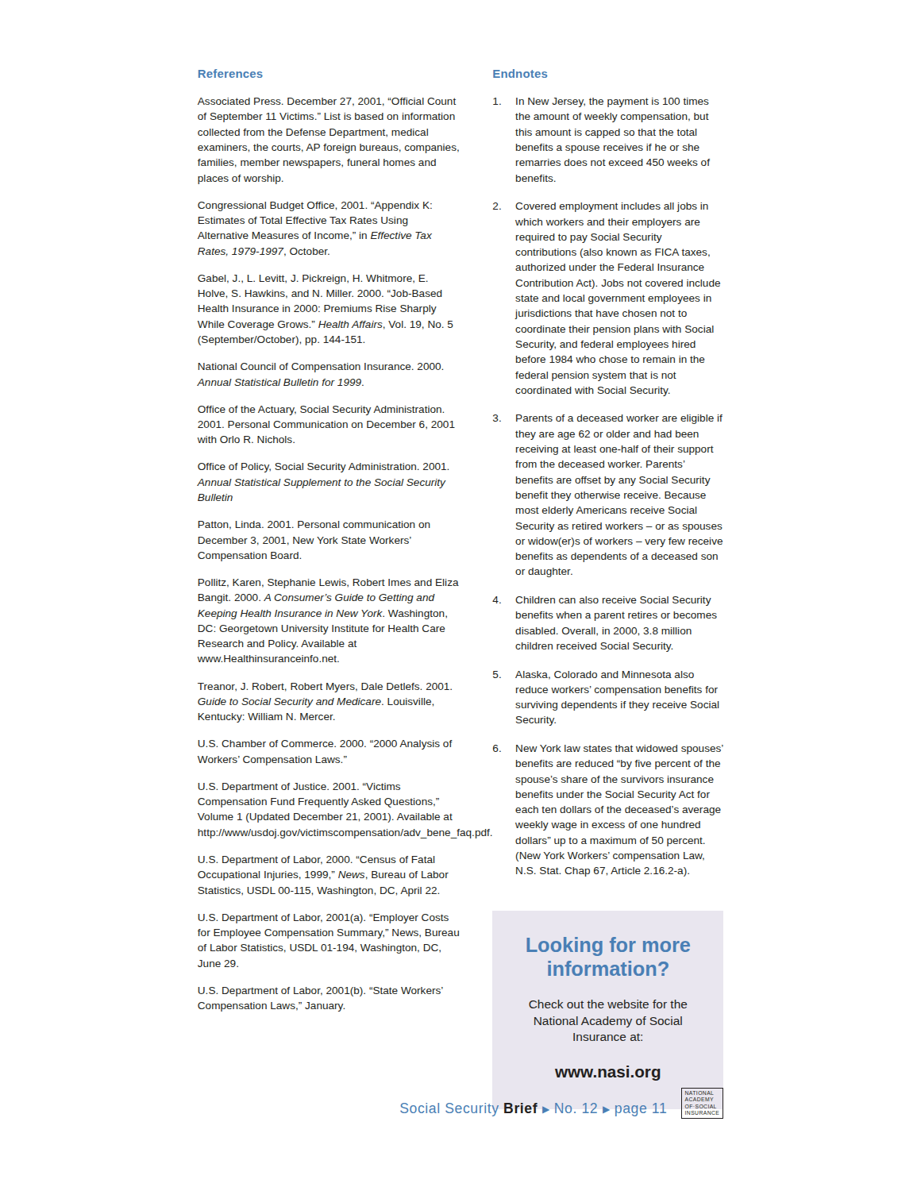References
Associated Press. December 27, 2001, “Official Count of September 11 Victims.” List is based on information collected from the Defense Department, medical examiners, the courts, AP foreign bureaus, companies, families, member newspapers, funeral homes and places of worship.
Congressional Budget Office, 2001. “Appendix K: Estimates of Total Effective Tax Rates Using Alternative Measures of Income,” in Effective Tax Rates, 1979-1997, October.
Gabel, J., L. Levitt, J. Pickreign, H. Whitmore, E. Holve, S. Hawkins, and N. Miller. 2000. “Job-Based Health Insurance in 2000: Premiums Rise Sharply While Coverage Grows.” Health Affairs, Vol. 19, No. 5 (September/October), pp. 144-151.
National Council of Compensation Insurance. 2000. Annual Statistical Bulletin for 1999.
Office of the Actuary, Social Security Administration. 2001. Personal Communication on December 6, 2001 with Orlo R. Nichols.
Office of Policy, Social Security Administration. 2001. Annual Statistical Supplement to the Social Security Bulletin
Patton, Linda. 2001. Personal communication on December 3, 2001, New York State Workers’ Compensation Board.
Pollitz, Karen, Stephanie Lewis, Robert Imes and Eliza Bangit. 2000. A Consumer’s Guide to Getting and Keeping Health Insurance in New York. Washington, DC: Georgetown University Institute for Health Care Research and Policy. Available at www.Healthinsuranceinfo.net.
Treanor, J. Robert, Robert Myers, Dale Detlefs. 2001. Guide to Social Security and Medicare. Louisville, Kentucky: William N. Mercer.
U.S. Chamber of Commerce. 2000. “2000 Analysis of Workers’ Compensation Laws.”
U.S. Department of Justice. 2001. “Victims Compensation Fund Frequently Asked Questions,” Volume 1 (Updated December 21, 2001). Available at http://www/usdoj.gov/victimscompensation/adv_bene_faq.pdf.
U.S. Department of Labor, 2000. “Census of Fatal Occupational Injuries, 1999,” News, Bureau of Labor Statistics, USDL 00-115, Washington, DC, April 22.
U.S. Department of Labor, 2001(a). “Employer Costs for Employee Compensation Summary,” News, Bureau of Labor Statistics, USDL 01-194, Washington, DC, June 29.
U.S. Department of Labor, 2001(b). “State Workers’ Compensation Laws,” January.
Endnotes
In New Jersey, the payment is 100 times the amount of weekly compensation, but this amount is capped so that the total benefits a spouse receives if he or she remarries does not exceed 450 weeks of benefits.
Covered employment includes all jobs in which workers and their employers are required to pay Social Security contributions (also known as FICA taxes, authorized under the Federal Insurance Contribution Act). Jobs not covered include state and local government employees in jurisdictions that have chosen not to coordinate their pension plans with Social Security, and federal employees hired before 1984 who chose to remain in the federal pension system that is not coordinated with Social Security.
Parents of a deceased worker are eligible if they are age 62 or older and had been receiving at least one-half of their support from the deceased worker. Parents’ benefits are offset by any Social Security benefit they otherwise receive. Because most elderly Americans receive Social Security as retired workers – or as spouses or widow(er)s of workers – very few receive benefits as dependents of a deceased son or daughter.
Children can also receive Social Security benefits when a parent retires or becomes disabled. Overall, in 2000, 3.8 million children received Social Security.
Alaska, Colorado and Minnesota also reduce workers’ compensation benefits for surviving dependents if they receive Social Security.
New York law states that widowed spouses’ benefits are reduced “by five percent of the spouse’s share of the survivors insurance benefits under the Social Security Act for each ten dollars of the deceased’s average weekly wage in excess of one hundred dollars” up to a maximum of 50 percent. (New York Workers’ compensation Law, N.S. Stat. Chap 67, Article 2.16.2-a).
Looking for more
information?
Check out the website for the National Academy of Social Insurance at:
www.nasi.org
Social Security Brief ▶ No. 12 ▶ page 11
NATIONAL
ACADEMY
OF·SOCIAL
INSURANCE